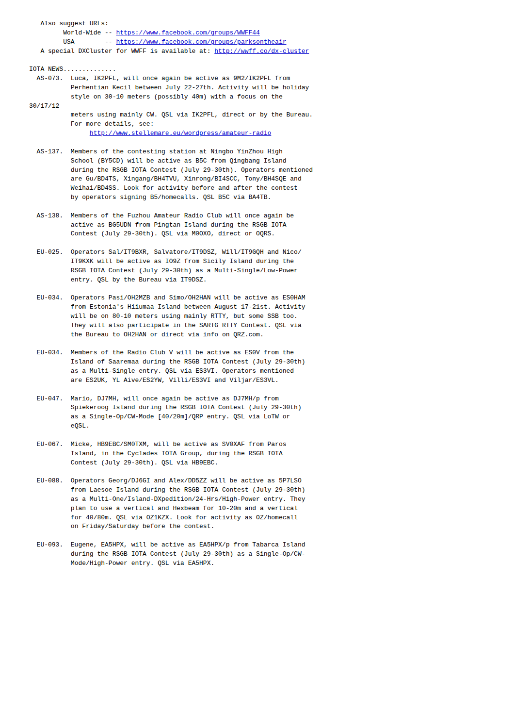Also suggest URLs:
         World-Wide -- https://www.facebook.com/groups/WWFF44
         USA        -- https://www.facebook.com/groups/parksontheair
   A special DXCluster for WWFF is available at: http://wwff.co/dx-cluster

IOTA NEWS..............
  AS-073.  Luca, IK2PFL, will once again be active as 9M2/IK2PFL from
           Perhentian Kecil between July 22-27th. Activity will be holiday
           style on 30-10 meters (possibly 40m) with a focus on the
30/17/12
           meters using mainly CW. QSL via IK2PFL, direct or by the Bureau.
           For more details, see:
                http://www.stellemare.eu/wordpress/amateur-radio

  AS-137.  Members of the contesting station at Ningbo YinZhou High
           School (BY5CD) will be active as B5C from Qingbang Island
           during the RSGB IOTA Contest (July 29-30th). Operators mentioned
           are Gu/BD4TS, Xingang/BH4TVU, Xinrong/BI4SCC, Tony/BH4SQE and
           Weihai/BD4SS. Look for activity before and after the contest
           by operators signing B5/homecalls. QSL B5C via BA4TB.

  AS-138.  Members of the Fuzhou Amateur Radio Club will once again be
           active as BG5UDN from Pingtan Island during the RSGB IOTA
           Contest (July 29-30th). QSL via M0OXO, direct or OQRS.

  EU-025.  Operators Sal/IT9BXR, Salvatore/IT9DSZ, Will/IT9GQH and Nico/
           IT9KXK will be active as IO9Z from Sicily Island during the
           RSGB IOTA Contest (July 29-30th) as a Multi-Single/Low-Power
           entry. QSL by the Bureau via IT9DSZ.

  EU-034.  Operators Pasi/OH2MZB and Simo/OH2HAN will be active as ES0HAM
           from Estonia's Hiiumaa Island between August 17-21st. Activity
           will be on 80-10 meters using mainly RTTY, but some SSB too.
           They will also participate in the SARTG RTTY Contest. QSL via
           the Bureau to OH2HAN or direct via info on QRZ.com.

  EU-034.  Members of the Radio Club V will be active as ES0V from the
           Island of Saaremaa during the RSGB IOTA Contest (July 29-30th)
           as a Multi-Single entry. QSL via ES3VI. Operators mentioned
           are ES2UK, YL Aive/ES2YW, Villi/ES3VI and Viljar/ES3VL.

  EU-047.  Mario, DJ7MH, will once again be active as DJ7MH/p from
           Spiekeroog Island during the RSGB IOTA Contest (July 29-30th)
           as a Single-Op/CW-Mode [40/20m]/QRP entry. QSL via LoTW or
           eQSL.

  EU-067.  Micke, HB9EBC/SM0TXM, will be active as SV0XAF from Paros
           Island, in the Cyclades IOTA Group, during the RSGB IOTA
           Contest (July 29-30th). QSL via HB9EBC.

  EU-088.  Operators Georg/DJ6GI and Alex/DD5ZZ will be active as 5P7LSO
           from Laesoe Island during the RSGB IOTA Contest (July 29-30th)
           as a Multi-One/Island-DXpedition/24-Hrs/High-Power entry. They
           plan to use a vertical and Hexbeam for 10-20m and a vertical
           for 40/80m. QSL via OZ1KZX. Look for activity as OZ/homecall
           on Friday/Saturday before the contest.

  EU-093.  Eugene, EA5HPX, will be active as EA5HPX/p from Tabarca Island
           during the RSGB IOTA Contest (July 29-30th) as a Single-Op/CW-
           Mode/High-Power entry. QSL via EA5HPX.